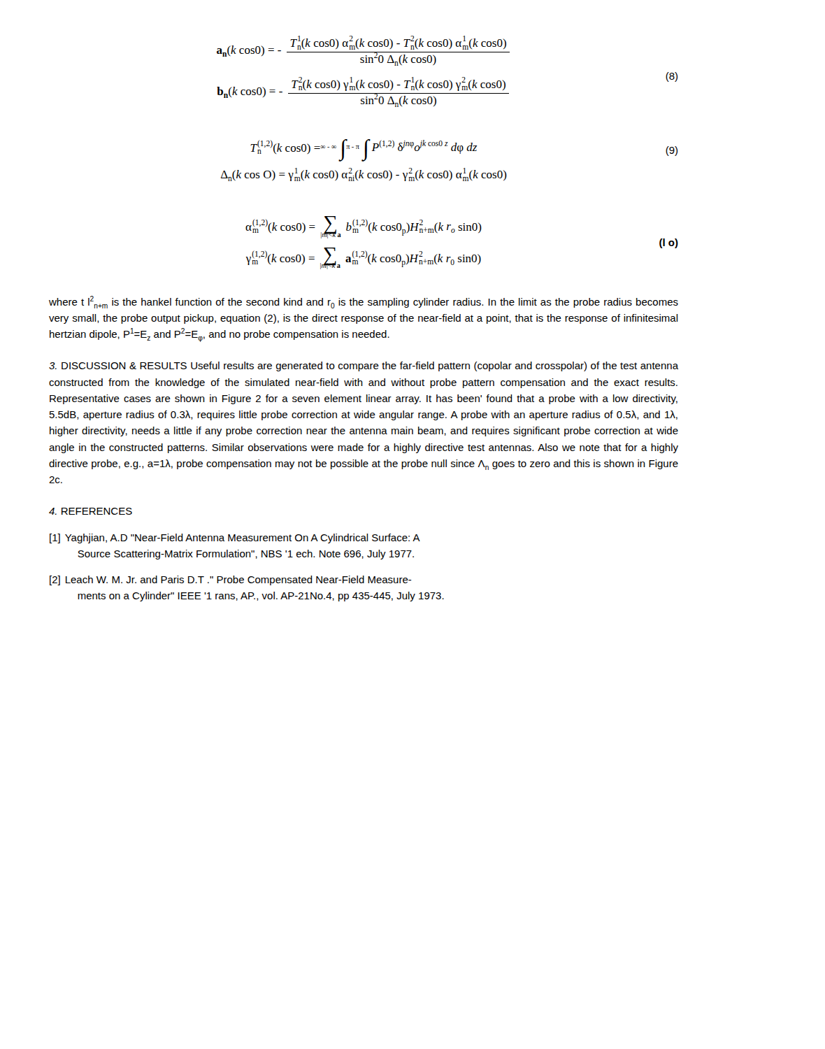an(k cos0) = - T 1 n(k cos0) α2 m(k cos0) - T 2 n(k cos0) α1 m(k cos0) sin20 Δn(k cos0)
bn(k cos0) = - T 2 n(k cos0) γ1 m(k cos0) - T 1 n(k cos0) γ2 m(k cos0) sin20 Δn(k cos0)
(8)
T(1,2) n(k cos0) = ∞ - ∞∫ π - π∫ P(1,2) δjnφojk cos0 z dφ dz
Δn(k cos O) = γ1 m(k cos0) α2 ni(k cos0) - γ2 m(k cos0) α1 m(k cos0)
(9)
α(1,2) m(k cos0) = ∑|m|<k a b(1,2) m(k cos0p)H 2 n+m(k ro sin0)
γ(1,2) m(k cos0) = ∑|m|<k a a(1,2) m(k cos0p)H 2 n+m(k r0 sin0)
(l o)
where t l2n+m is the hankel function of the second kind and r0 is the sampling cylinder radius. In the limit as the probe radius becomes very small, the probe output pickup, equation (2), is the direct response of the near-field at a point, that is the response of infinitesimal hertzian dipole, P1=Ez and P2=Eφ, and no probe compensation is needed.
3. DISCUSSION & RESULTS Useful results are generated to compare the far-field pattern (copolar and crosspolar) of the test antenna constructed from the knowledge of the simulated near-field with and without probe pattern compensation and the exact results. Representative cases are shown in Figure 2 for a seven element linear array. It has been' found that a probe with a low directivity, 5.5dB, aperture radius of 0.3λ, requires little probe correction at wide angular range. A probe with an aperture radius of 0.5λ, and 1λ, higher directivity, needs a little if any probe correction near the antenna main beam, and requires significant probe correction at wide angle in the constructed patterns. Similar observations were made for a highly directive test antennas. Also we note that for a highly directive probe, e.g., a=1λ, probe compensation may not be possible at the probe null since Λn goes to zero and this is shown in Figure 2c.
4. REFERENCES
[1] Yaghjian, A.D "Near-Field Antenna Measurement On A Cylindrical Surface: A Source Scattering-Matrix Formulation", NBS '1 ech. Note 696, July 1977.
[2] Leach W. M. Jr. and Paris D.T ." Probe Compensated Near-Field Measure- ments on a Cylinder" IEEE '1 rans, AP., vol. AP-21No.4, pp 435-445, July 1973.